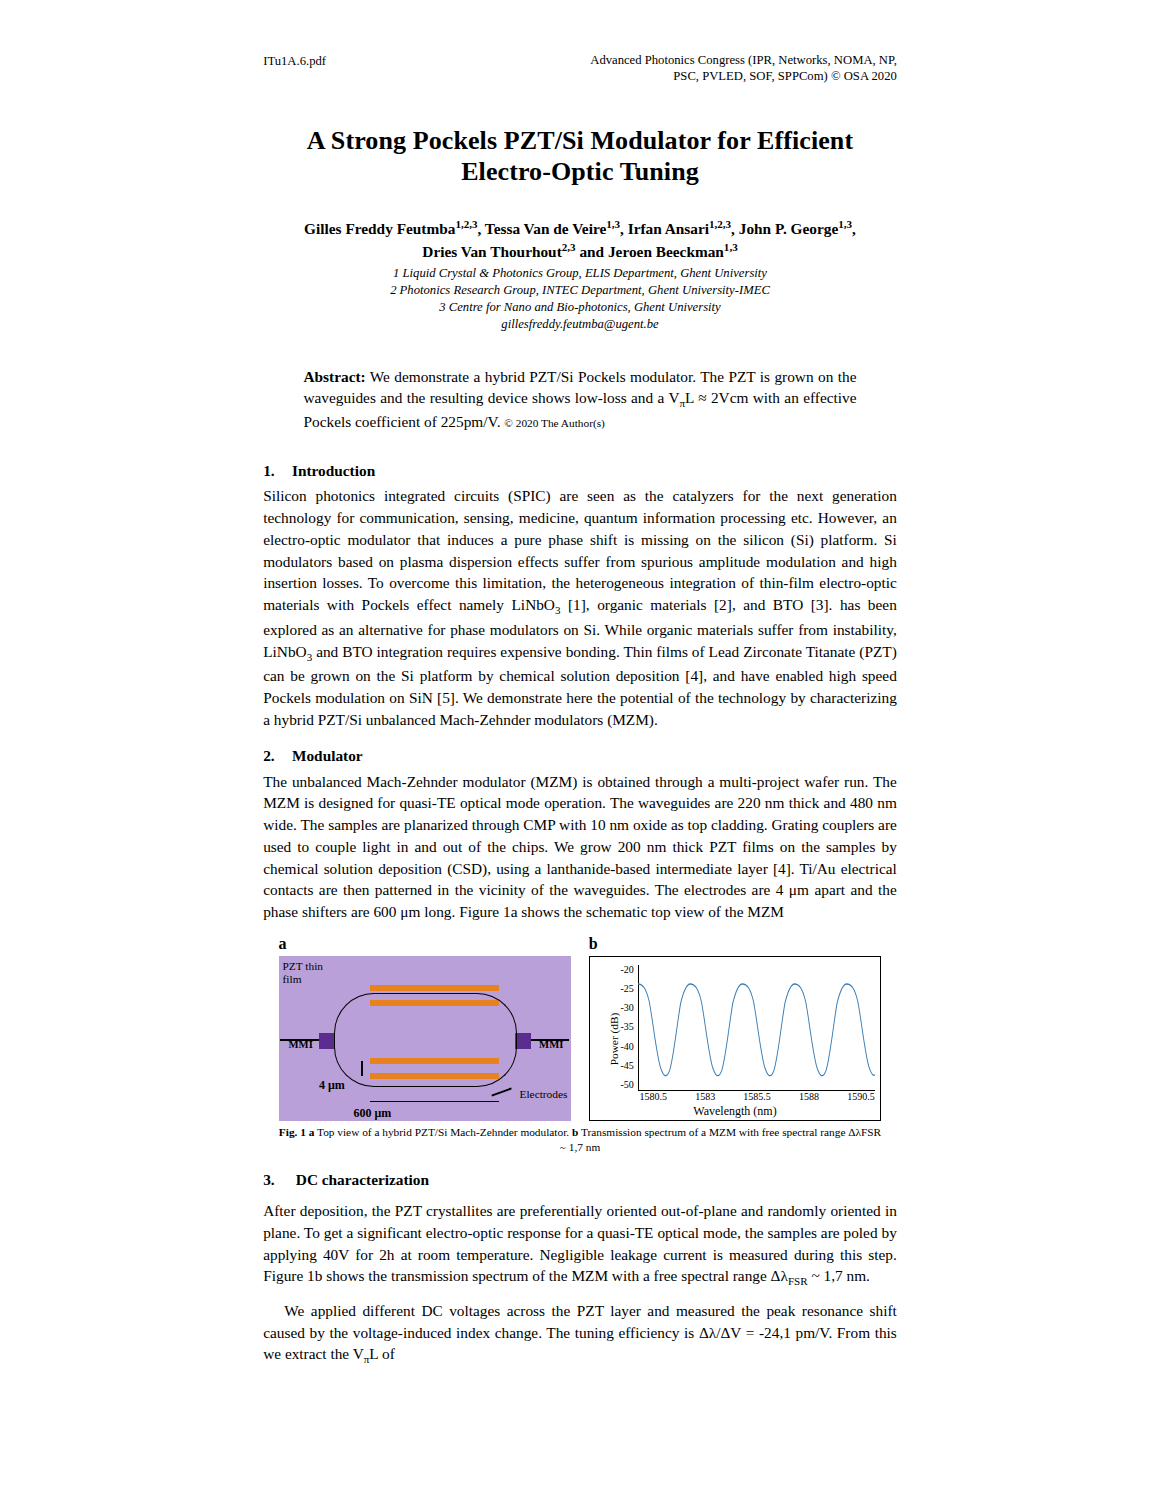ITu1A.6.pdf
Advanced Photonics Congress (IPR, Networks, NOMA, NP,
PSC, PVLED, SOF, SPPCom) © OSA 2020
A Strong Pockels PZT/Si Modulator for Efficient
Electro-Optic Tuning
Gilles Freddy Feutmba1,2,3, Tessa Van de Veire1,3, Irfan Ansari1,2,3, John P. George1,3,
Dries Van Thourhout2,3 and Jeroen Beeckman1,3
1 Liquid Crystal & Photonics Group, ELIS Department, Ghent University
2 Photonics Research Group, INTEC Department, Ghent University-IMEC
3 Centre for Nano and Bio-photonics, Ghent University
gillesfreddy.feutmba@ugent.be
Abstract: We demonstrate a hybrid PZT/Si Pockels modulator. The PZT is grown on the waveguides and the resulting device shows low-loss and a VπL ≈ 2Vcm with an effective Pockels coefficient of 225pm/V. © 2020 The Author(s)
1. Introduction
Silicon photonics integrated circuits (SPIC) are seen as the catalyzers for the next generation technology for communication, sensing, medicine, quantum information processing etc. However, an electro-optic modulator that induces a pure phase shift is missing on the silicon (Si) platform. Si modulators based on plasma dispersion effects suffer from spurious amplitude modulation and high insertion losses. To overcome this limitation, the heterogeneous integration of thin-film electro-optic materials with Pockels effect namely LiNbO3 [1], organic materials [2], and BTO [3]. has been explored as an alternative for phase modulators on Si. While organic materials suffer from instability, LiNbO3 and BTO integration requires expensive bonding. Thin films of Lead Zirconate Titanate (PZT) can be grown on the Si platform by chemical solution deposition [4], and have enabled high speed Pockels modulation on SiN [5]. We demonstrate here the potential of the technology by characterizing a hybrid PZT/Si unbalanced Mach-Zehnder modulators (MZM).
2. Modulator
The unbalanced Mach-Zehnder modulator (MZM) is obtained through a multi-project wafer run. The MZM is designed for quasi-TE optical mode operation. The waveguides are 220 nm thick and 480 nm wide. The samples are planarized through CMP with 10 nm oxide as top cladding. Grating couplers are used to couple light in and out of the chips. We grow 200 nm thick PZT films on the samples by chemical solution deposition (CSD), using a lanthanide-based intermediate layer [4]. Ti/Au electrical contacts are then patterned in the vicinity of the waveguides. The electrodes are 4 μm apart and the phase shifters are 600 μm long. Figure 1a shows the schematic top view of the MZM
a
PZT thin
film
MMI MMI 4 μm
Electrodes
600 μm
b
Power (dB)
-20 -25 -30 -35 -40 -45 -50
1580.5 1583 1585.5 1588 1590.5
Wavelength (nm)
Fig. 1 a Top view of a hybrid PZT/Si Mach-Zehnder modulator. b Transmission spectrum of a MZM with free spectral range ΔλFSR
~ 1,7 nm
3. DC characterization
After deposition, the PZT crystallites are preferentially oriented out-of-plane and randomly oriented in plane. To get a significant electro-optic response for a quasi-TE optical mode, the samples are poled by applying 40V for 2h at room temperature. Negligible leakage current is measured during this step. Figure 1b shows the transmission spectrum of the MZM with a free spectral range ΔλFSR ~ 1,7 nm.
We applied different DC voltages across the PZT layer and measured the peak resonance shift caused by the voltage-induced index change. The tuning efficiency is Δλ/ΔV = -24,1 pm/V. From this we extract the VπL of